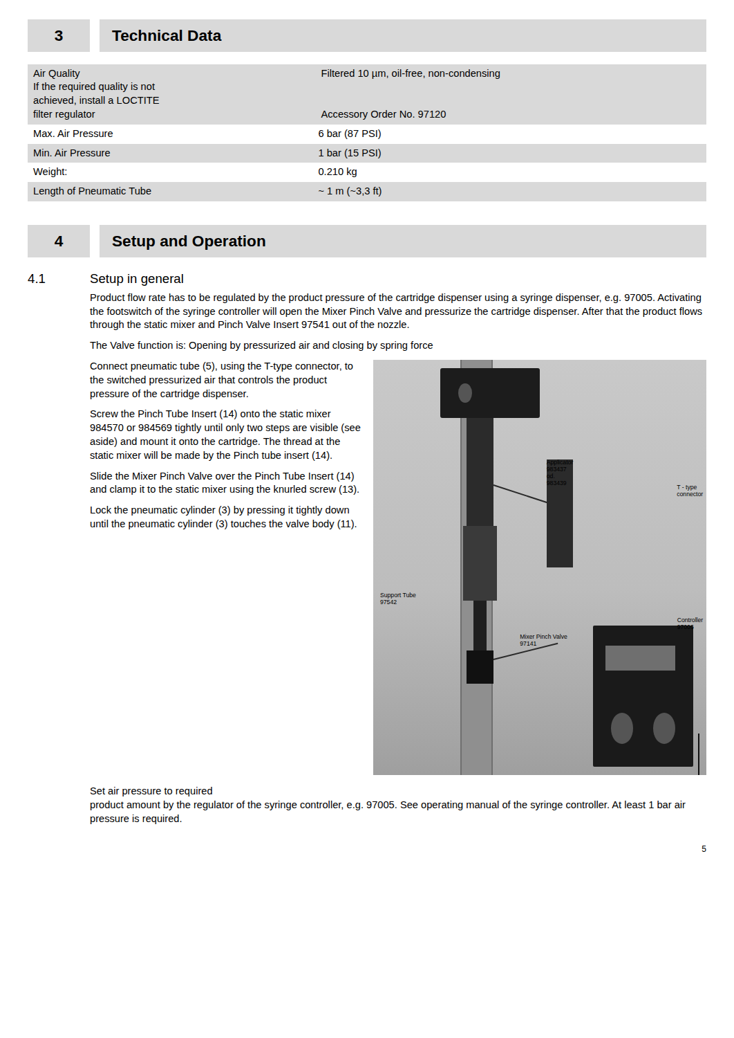3
Technical Data
| Air Quality If the required quality is not achieved, install a LOCTITE filter regulator | Filtered 10 µm, oil-free, non-condensing Accessory Order No. 97120 |
| Max. Air Pressure | 6 bar (87 PSI) |
| Min. Air Pressure | 1 bar (15 PSI) |
| Weight: | 0.210 kg |
| Length of Pneumatic Tube | ~ 1 m (~3,3 ft) |
4
Setup and Operation
4.1
Setup in general
Product flow rate has to be regulated by the product pressure of the cartridge dispenser using a syringe dispenser, e.g. 97005. Activating the footswitch of the syringe controller will open the Mixer Pinch Valve and pressurize the cartridge dispenser. After that the product flows through the static mixer and Pinch Valve Insert 97541 out of the nozzle.
The Valve function is: Opening by pressurized air and closing by spring force
Connect pneumatic tube (5), using the T-type connector, to the switched pressurized air that controls the product pressure of the cartridge dispenser.
Screw the Pinch Tube Insert (14) onto the static mixer 984570 or 984569 tightly until only two steps are visible (see aside) and mount it onto the cartridge. The thread at the static mixer will be made by the Pinch tube insert (14).
Slide the Mixer Pinch Valve over the Pinch Tube Insert (14) and clamp it to the static mixer using the knurled screw (13).
Lock the pneumatic cylinder (3) by pressing it tightly down until the pneumatic cylinder (3) touches the valve body (11).
Applicator
983437 od.
983439
T - type
connector
Support Tube
97542
Mixer Pinch Valve
97141
Controller
97006
Set air pressure to required
product amount by the regulator of the syringe controller, e.g. 97005. See operating manual of the syringe controller. At least 1 bar air pressure is required.
5